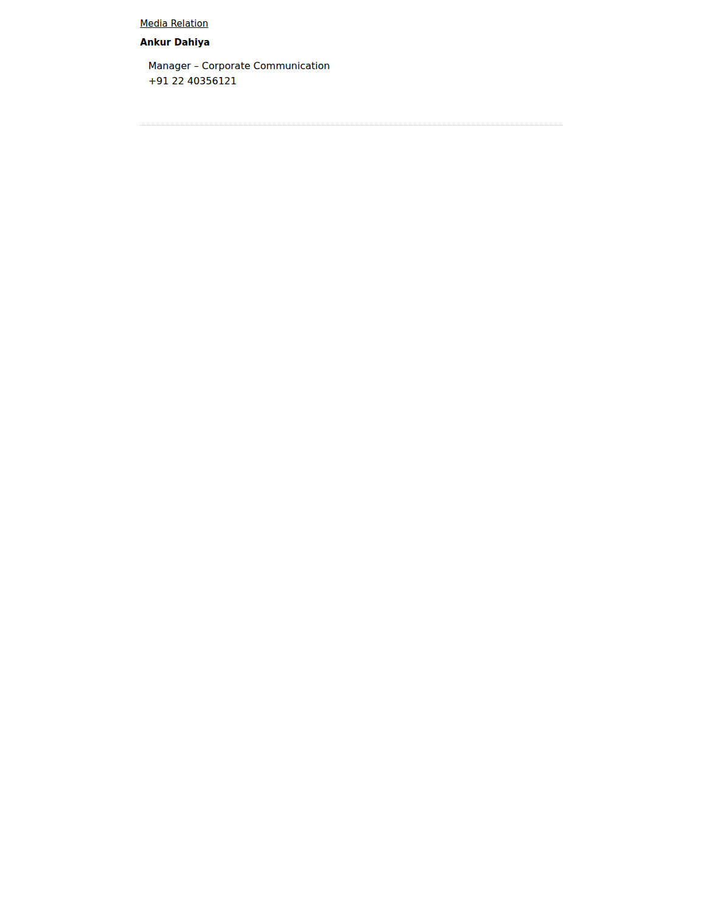Media Relation
Ankur Dahiya
Manager – Corporate Communication
+91 22 40356121